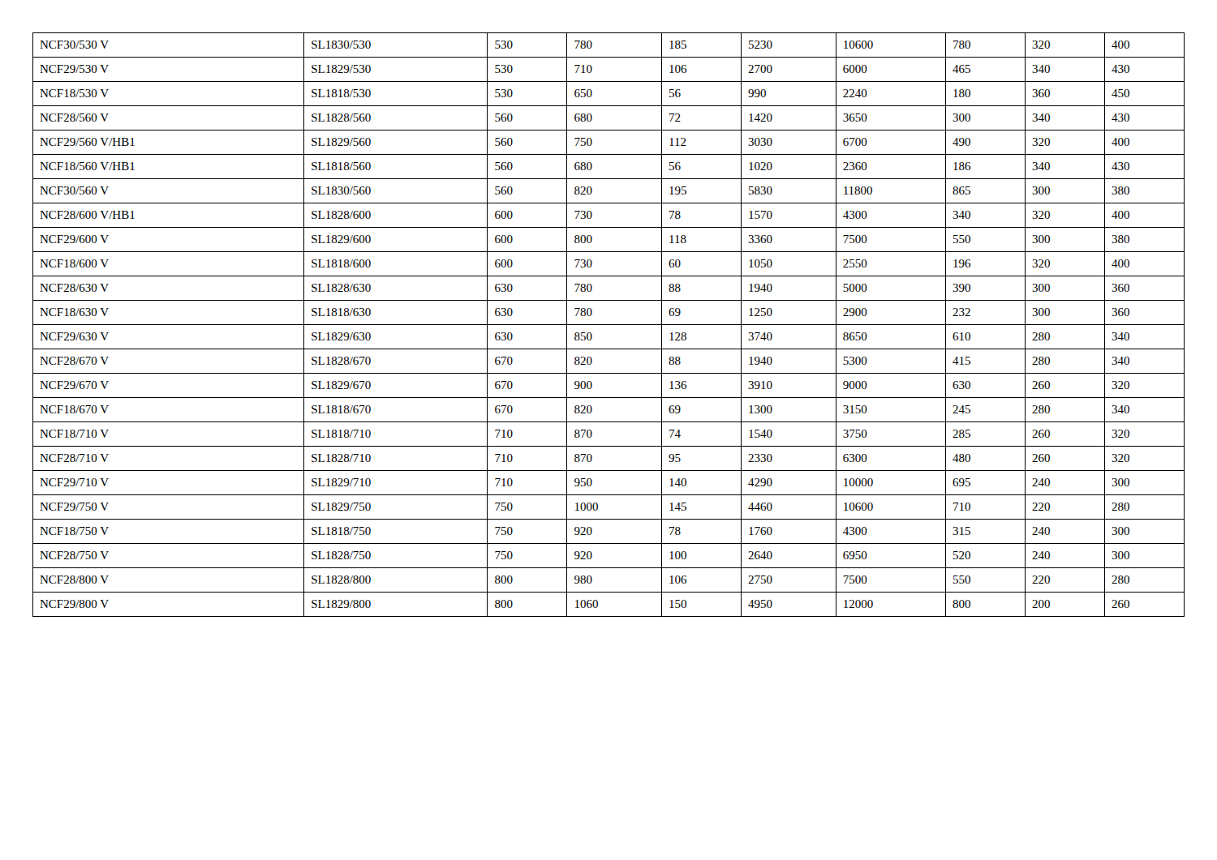| NCF30/530 V | SL1830/530 | 530 | 780 | 185 | 5230 | 10600 | 780 | 320 | 400 |
| NCF29/530 V | SL1829/530 | 530 | 710 | 106 | 2700 | 6000 | 465 | 340 | 430 |
| NCF18/530 V | SL1818/530 | 530 | 650 | 56 | 990 | 2240 | 180 | 360 | 450 |
| NCF28/560 V | SL1828/560 | 560 | 680 | 72 | 1420 | 3650 | 300 | 340 | 430 |
| NCF29/560 V/HB1 | SL1829/560 | 560 | 750 | 112 | 3030 | 6700 | 490 | 320 | 400 |
| NCF18/560 V/HB1 | SL1818/560 | 560 | 680 | 56 | 1020 | 2360 | 186 | 340 | 430 |
| NCF30/560 V | SL1830/560 | 560 | 820 | 195 | 5830 | 11800 | 865 | 300 | 380 |
| NCF28/600 V/HB1 | SL1828/600 | 600 | 730 | 78 | 1570 | 4300 | 340 | 320 | 400 |
| NCF29/600 V | SL1829/600 | 600 | 800 | 118 | 3360 | 7500 | 550 | 300 | 380 |
| NCF18/600 V | SL1818/600 | 600 | 730 | 60 | 1050 | 2550 | 196 | 320 | 400 |
| NCF28/630 V | SL1828/630 | 630 | 780 | 88 | 1940 | 5000 | 390 | 300 | 360 |
| NCF18/630 V | SL1818/630 | 630 | 780 | 69 | 1250 | 2900 | 232 | 300 | 360 |
| NCF29/630 V | SL1829/630 | 630 | 850 | 128 | 3740 | 8650 | 610 | 280 | 340 |
| NCF28/670 V | SL1828/670 | 670 | 820 | 88 | 1940 | 5300 | 415 | 280 | 340 |
| NCF29/670 V | SL1829/670 | 670 | 900 | 136 | 3910 | 9000 | 630 | 260 | 320 |
| NCF18/670 V | SL1818/670 | 670 | 820 | 69 | 1300 | 3150 | 245 | 280 | 340 |
| NCF18/710 V | SL1818/710 | 710 | 870 | 74 | 1540 | 3750 | 285 | 260 | 320 |
| NCF28/710 V | SL1828/710 | 710 | 870 | 95 | 2330 | 6300 | 480 | 260 | 320 |
| NCF29/710 V | SL1829/710 | 710 | 950 | 140 | 4290 | 10000 | 695 | 240 | 300 |
| NCF29/750 V | SL1829/750 | 750 | 1000 | 145 | 4460 | 10600 | 710 | 220 | 280 |
| NCF18/750 V | SL1818/750 | 750 | 920 | 78 | 1760 | 4300 | 315 | 240 | 300 |
| NCF28/750 V | SL1828/750 | 750 | 920 | 100 | 2640 | 6950 | 520 | 240 | 300 |
| NCF28/800 V | SL1828/800 | 800 | 980 | 106 | 2750 | 7500 | 550 | 220 | 280 |
| NCF29/800 V | SL1829/800 | 800 | 1060 | 150 | 4950 | 12000 | 800 | 200 | 260 |